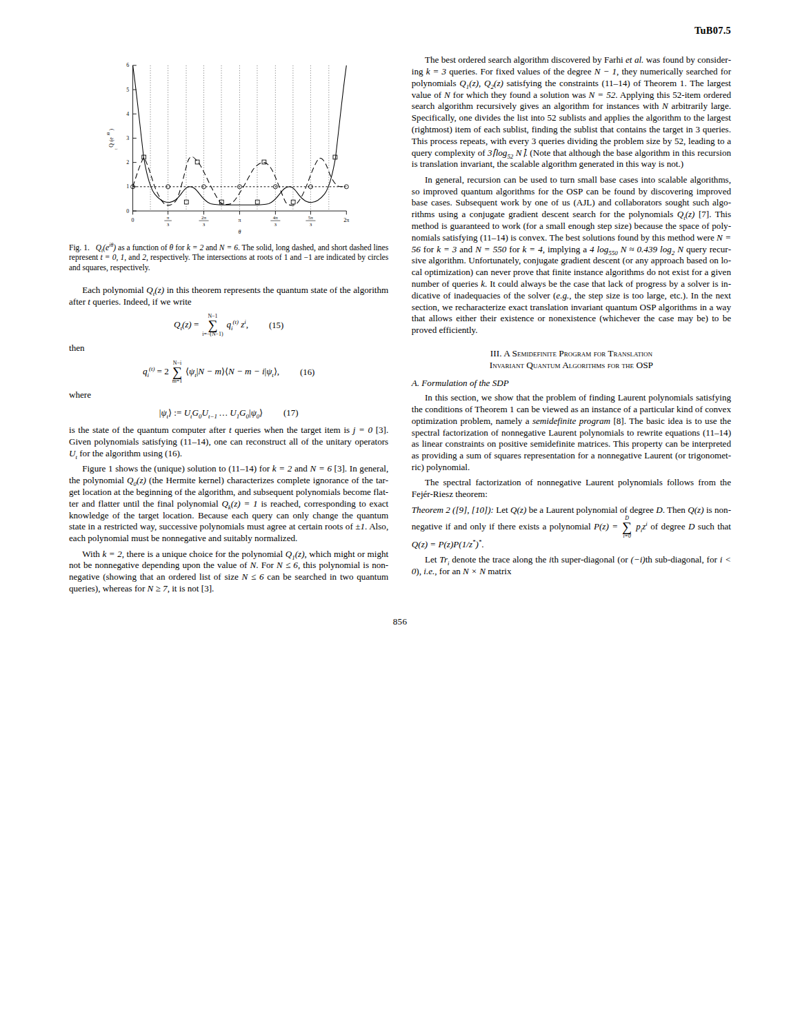TuB07.5
0 1 2 3 4 5 6 Q t (e iθ ) 0 2π π 3 2π 3 π 4π 3 5π 3 θ
Fig. 1. Qt(eiθ) as a function of θ for k = 2 and N = 6. The solid, long dashed, and short dashed lines represent t = 0, 1, and 2, respectively. The intersections at roots of 1 and −1 are indicated by circles and squares, respectively.
Each polynomial Qt(z) in this theorem represents the quantum state of the algorithm after t queries. Indeed, if we write
Qt(z) = N−1∑i=−(N−1) qi(t) zi,
(15)
then
qi(t) = 2 N−i∑m=1 ⟨ψt|N − m⟩⟨N − m − i|ψt⟩,
(16)
where
|ψt⟩ := UtG0Ut−1 … U1G0|ψ0⟩
(17)
is the state of the quantum computer after t queries when the target item is j = 0 [3]. Given polynomials satisfying (11–14), one can reconstruct all of the unitary operators Ut for the algorithm using (16).
Figure 1 shows the (unique) solution to (11–14) for k = 2 and N = 6 [3]. In general, the polynomial Q0(z) (the Hermite kernel) characterizes complete ignorance of the target location at the beginning of the algorithm, and subsequent polynomials become flatter and flatter until the final polynomial Qk(z) = 1 is reached, corresponding to exact knowledge of the target location. Because each query can only change the quantum state in a restricted way, successive polynomials must agree at certain roots of ±1. Also, each polynomial must be nonnegative and suitably normalized.
With k = 2, there is a unique choice for the polynomial Q1(z), which might or might not be nonnegative depending upon the value of N. For N ≤ 6, this polynomial is nonnegative (showing that an ordered list of size N ≤ 6 can be searched in two quantum queries), whereas for N ≥ 7, it is not [3].
The best ordered search algorithm discovered by Farhi et al. was found by considering k = 3 queries. For fixed values of the degree N − 1, they numerically searched for polynomials Q1(z), Q2(z) satisfying the constraints (11–14) of Theorem 1. The largest value of N for which they found a solution was N = 52. Applying this 52-item ordered search algorithm recursively gives an algorithm for instances with N arbitrarily large. Specifically, one divides the list into 52 sublists and applies the algorithm to the largest (rightmost) item of each sublist, finding the sublist that contains the target in 3 queries. This process repeats, with every 3 queries dividing the problem size by 52, leading to a query complexity of 3⌈log52 N⌉. (Note that although the base algorithm in this recursion is translation invariant, the scalable algorithm generated in this way is not.)
In general, recursion can be used to turn small base cases into scalable algorithms, so improved quantum algorithms for the OSP can be found by discovering improved base cases. Subsequent work by one of us (AJL) and collaborators sought such algorithms using a conjugate gradient descent search for the polynomials Qt(z) [7]. This method is guaranteed to work (for a small enough step size) because the space of polynomials satisfying (11–14) is convex. The best solutions found by this method were N = 56 for k = 3 and N = 550 for k = 4, implying a 4 log550 N ≈ 0.439 log2 N query recursive algorithm. Unfortunately, conjugate gradient descent (or any approach based on local optimization) can never prove that finite instance algorithms do not exist for a given number of queries k. It could always be the case that lack of progress by a solver is indicative of inadequacies of the solver (e.g., the step size is too large, etc.). In the next section, we recharacterize exact translation invariant quantum OSP algorithms in a way that allows either their existence or nonexistence (whichever the case may be) to be proved efficiently.
III. A Semidefinite Program for Translation
Invariant Quantum Algorithms for the OSP
A. Formulation of the SDP
In this section, we show that the problem of finding Laurent polynomials satisfying the conditions of Theorem 1 can be viewed as an instance of a particular kind of convex optimization problem, namely a semidefinite program [8]. The basic idea is to use the spectral factorization of nonnegative Laurent polynomials to rewrite equations (11–14) as linear constraints on positive semidefinite matrices. This property can be interpreted as providing a sum of squares representation for a nonnegative Laurent (or trigonometric) polynomial.
The spectral factorization of nonnegative Laurent polynomials follows from the Fejér-Riesz theorem:
Theorem 2 ([9], [10]): Let Q(z) be a Laurent polynomial of degree D. Then Q(z) is nonnegative if and only if there exists a polynomial P(z) = D∑i=0 pizi of degree D such that Q(z) = P(z)P(1/z*)*.
Let Tri denote the trace along the ith super-diagonal (or (−i) th sub-diagonal, for i < 0), i.e., for an N × N matrix
856